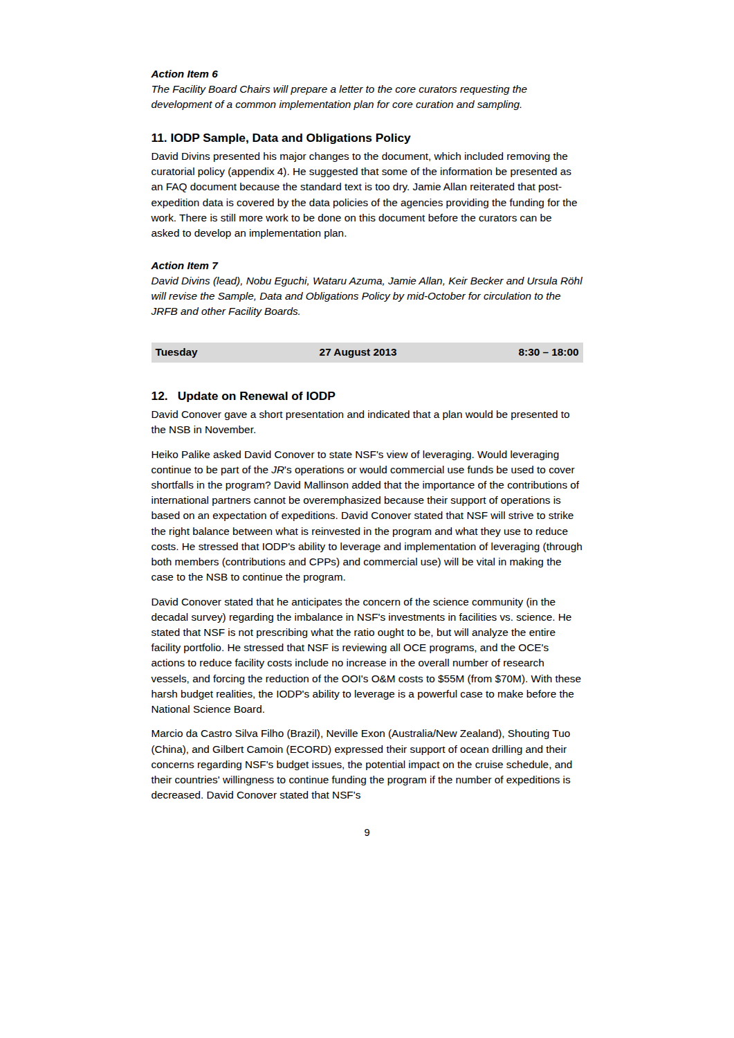Action Item 6
The Facility Board Chairs will prepare a letter to the core curators requesting the development of a common implementation plan for core curation and sampling.
11. IODP Sample, Data and Obligations Policy
David Divins presented his major changes to the document, which included removing the curatorial policy (appendix 4). He suggested that some of the information be presented as an FAQ document because the standard text is too dry. Jamie Allan reiterated that post-expedition data is covered by the data policies of the agencies providing the funding for the work. There is still more work to be done on this document before the curators can be asked to develop an implementation plan.
Action Item 7
David Divins (lead), Nobu Eguchi, Wataru Azuma, Jamie Allan, Keir Becker and Ursula Röhl will revise the Sample, Data and Obligations Policy by mid-October for circulation to the JRFB and other Facility Boards.
Tuesday 27 August 2013 8:30 – 18:00
12. Update on Renewal of IODP
David Conover gave a short presentation and indicated that a plan would be presented to the NSB in November.
Heiko Palike asked David Conover to state NSF's view of leveraging. Would leveraging continue to be part of the JR's operations or would commercial use funds be used to cover shortfalls in the program? David Mallinson added that the importance of the contributions of international partners cannot be overemphasized because their support of operations is based on an expectation of expeditions. David Conover stated that NSF will strive to strike the right balance between what is reinvested in the program and what they use to reduce costs. He stressed that IODP's ability to leverage and implementation of leveraging (through both members (contributions and CPPs) and commercial use) will be vital in making the case to the NSB to continue the program.
David Conover stated that he anticipates the concern of the science community (in the decadal survey) regarding the imbalance in NSF's investments in facilities vs. science. He stated that NSF is not prescribing what the ratio ought to be, but will analyze the entire facility portfolio. He stressed that NSF is reviewing all OCE programs, and the OCE's actions to reduce facility costs include no increase in the overall number of research vessels, and forcing the reduction of the OOI's O&M costs to $55M (from $70M). With these harsh budget realities, the IODP's ability to leverage is a powerful case to make before the National Science Board.
Marcio da Castro Silva Filho (Brazil), Neville Exon (Australia/New Zealand), Shouting Tuo (China), and Gilbert Camoin (ECORD) expressed their support of ocean drilling and their concerns regarding NSF's budget issues, the potential impact on the cruise schedule, and their countries' willingness to continue funding the program if the number of expeditions is decreased. David Conover stated that NSF's
9